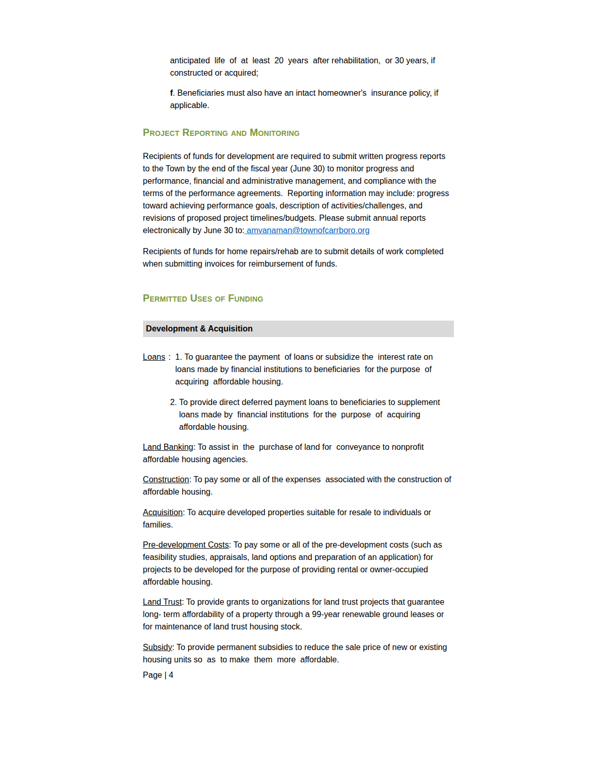anticipated life of at least 20 years after rehabilitation, or 30 years, if constructed or acquired;
f. Beneficiaries must also have an intact homeowner's insurance policy, if applicable.
Project Reporting and Monitoring
Recipients of funds for development are required to submit written progress reports to the Town by the end of the fiscal year (June 30) to monitor progress and performance, financial and administrative management, and compliance with the terms of the performance agreements. Reporting information may include: progress toward achieving performance goals, description of activities/challenges, and revisions of proposed project timelines/budgets. Please submit annual reports electronically by June 30 to: amvanaman@townofcarrboro.org
Recipients of funds for home repairs/rehab are to submit details of work completed when submitting invoices for reimbursement of funds.
Permitted Uses of Funding
Development & Acquisition
Loans: 1. To guarantee the payment of loans or subsidize the interest rate on loans made by financial institutions to beneficiaries for the purpose of acquiring affordable housing.
2. To provide direct deferred payment loans to beneficiaries to supplement loans made by financial institutions for the purpose of acquiring affordable housing.
Land Banking: To assist in the purchase of land for conveyance to nonprofit affordable housing agencies.
Construction: To pay some or all of the expenses associated with the construction of affordable housing.
Acquisition: To acquire developed properties suitable for resale to individuals or families.
Pre-development Costs: To pay some or all of the pre-development costs (such as feasibility studies, appraisals, land options and preparation of an application) for projects to be developed for the purpose of providing rental or owner-occupied affordable housing.
Land Trust: To provide grants to organizations for land trust projects that guarantee long- term affordability of a property through a 99-year renewable ground leases or for maintenance of land trust housing stock.
Subsidy: To provide permanent subsidies to reduce the sale price of new or existing housing units so as to make them more affordable.
Page | 4